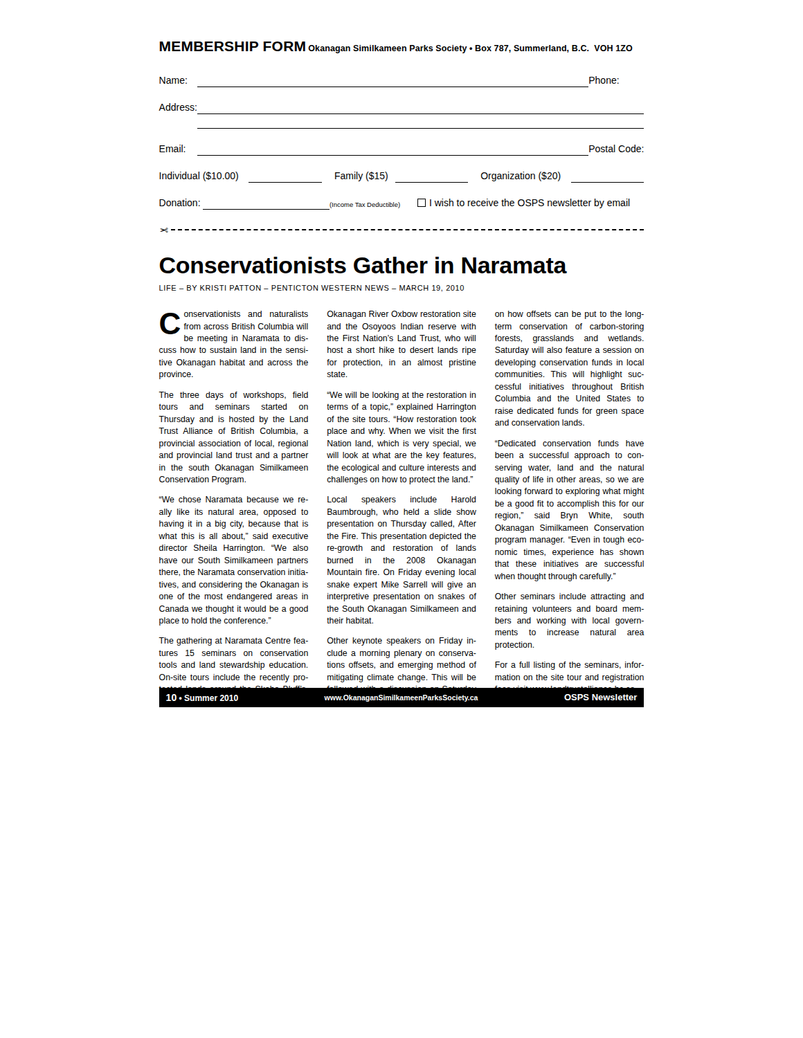MEMBERSHIP FORM Okanagan Similkameen Parks Society • Box 787, Summerland, B.C. VOH 1ZO
| Name: | | | Phone: | |
| Address: | |
| Email: | | | Postal Code: | |
| Individual ($10.00) | | | Family ($15) | | | Organization ($20) | |
| Donation: | | (Income Tax Deductible) | | I wish to receive the OSPS newsletter by email |
✂
Conservationists Gather in Naramata
LIFE – BY KRISTI PATTON – PENTICTON WESTERN NEWS – MARCH 19, 2010
Conservationists and naturalists from across British Columbia will be meeting in Naramata to discuss how to sustain land in the sensitive Okanagan habitat and across the province.
The three days of workshops, field tours and seminars started on Thursday and is hosted by the Land Trust Alliance of British Columbia, a provincial association of local, regional and provincial land trust and a partner in the south Okanagan Similkameen Conservation Program.
“We chose Naramata because we really like its natural area, opposed to having it in a big city, because that is what this is all about,” said executive director Sheila Harrington. “We also have our South Similkameen partners there, the Naramata conservation initiatives, and considering the Okanagan is one of the most endangered areas in Canada we thought it would be a good place to hold the conference.”
The gathering at Naramata Centre features 15 seminars on conservation tools and land stewardship education. On-site tours include the recently protected lands around the Skaha Bluff’s, Okanagan River Oxbow restoration site and the Osoyoos Indian reserve with the First Nation’s Land Trust, who will host a short hike to desert lands ripe for protection, in an almost pristine state.
“We will be looking at the restoration in terms of a topic,” explained Harrington of the site tours. “How restoration took place and why. When we visit the first Nation land, which is very special, we will look at what are the key features, the ecological and culture interests and challenges on how to protect the land.”
Local speakers include Harold Baumbrough, who held a slide show presentation on Thursday called, After the Fire. This presentation depicted the re-growth and restoration of lands burned in the 2008 Okanagan Mountain fire. On Friday evening local snake expert Mike Sarrell will give an interpretive presentation on snakes of the South Okanagan Similkameen and their habitat.
Other keynote speakers on Friday include a morning plenary on conservations offsets, and emerging method of mitigating climate change. This will be followed with a discussion on Saturday on how offsets can be put to the long-term conservation of carbon-storing forests, grasslands and wetlands. Saturday will also feature a session on developing conservation funds in local communities. This will highlight successful initiatives throughout British Columbia and the United States to raise dedicated funds for green space and conservation lands.
“Dedicated conservation funds have been a successful approach to conserving water, land and the natural quality of life in other areas, so we are looking forward to exploring what might be a good fit to accomplish this for our region,” said Bryn White, south Okanagan Similkameen Conservation program manager. “Even in tough economic times, experience has shown that these initiatives are successful when thought through carefully.”
Other seminars include attracting and retaining volunteers and board members and working with local governments to increase natural area protection.
For a full listing of the seminars, information on the site tour and registration fees visit www.landtrustalliance.bc.ca
10 • Summer 2010
www.OkanaganSimilkameenParksSociety.ca
OSPS Newsletter